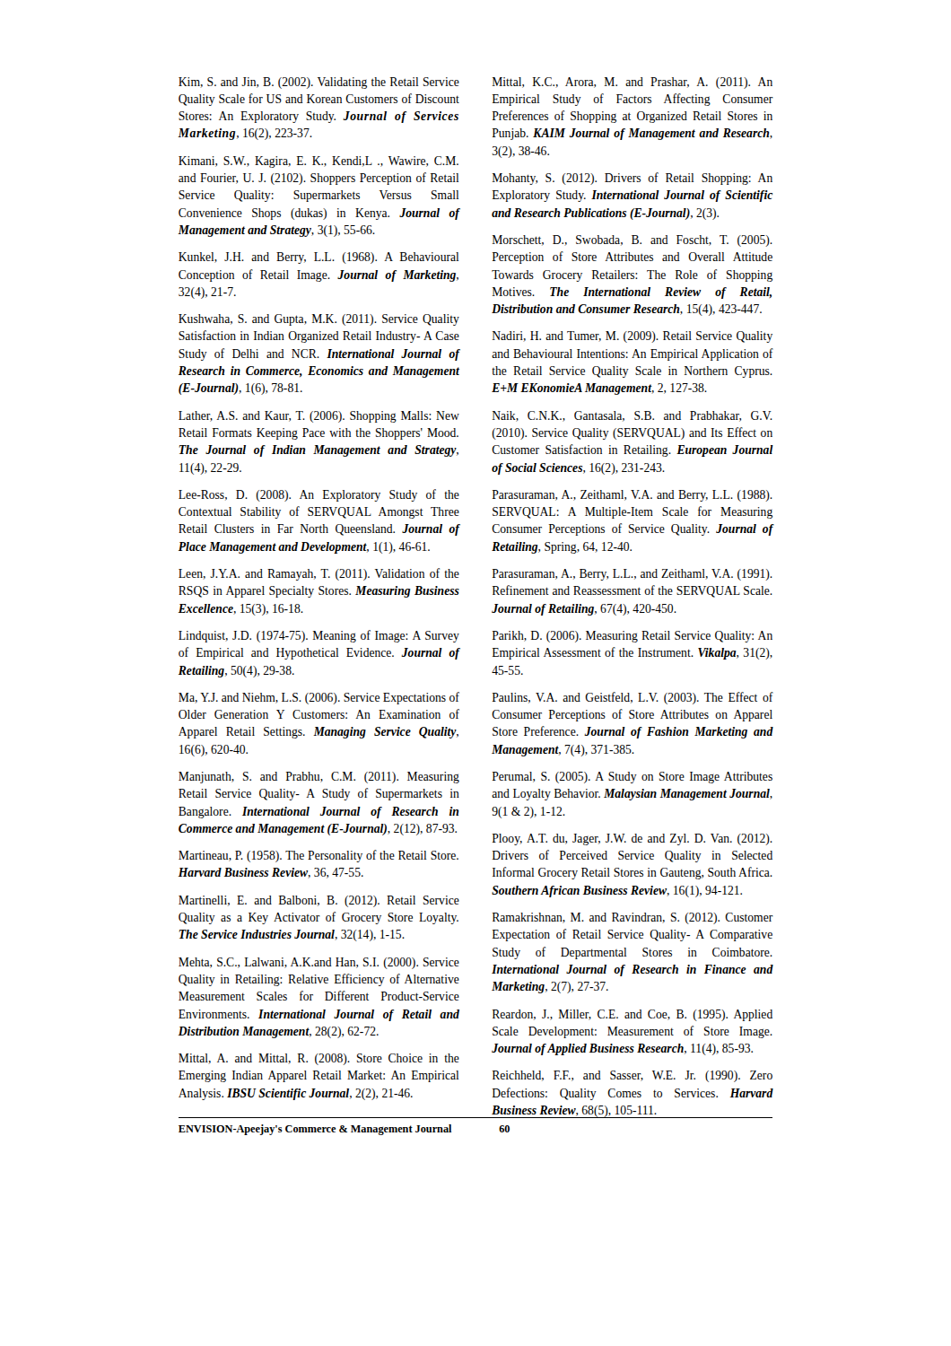Kim, S. and Jin, B. (2002). Validating the Retail Service Quality Scale for US and Korean Customers of Discount Stores: An Exploratory Study. Journal of Services Marketing, 16(2), 223-37.
Kimani, S.W., Kagira, E. K., Kendi,L ., Wawire, C.M. and Fourier, U. J. (2102). Shoppers Perception of Retail Service Quality: Supermarkets Versus Small Convenience Shops (dukas) in Kenya. Journal of Management and Strategy, 3(1), 55-66.
Kunkel, J.H. and Berry, L.L. (1968). A Behavioural Conception of Retail Image. Journal of Marketing, 32(4), 21-7.
Kushwaha, S. and Gupta, M.K. (2011). Service Quality Satisfaction in Indian Organized Retail Industry- A Case Study of Delhi and NCR. International Journal of Research in Commerce, Economics and Management (E-Journal), 1(6), 78-81.
Lather, A.S. and Kaur, T. (2006). Shopping Malls: New Retail Formats Keeping Pace with the Shoppers' Mood. The Journal of Indian Management and Strategy, 11(4), 22-29.
Lee-Ross, D. (2008). An Exploratory Study of the Contextual Stability of SERVQUAL Amongst Three Retail Clusters in Far North Queensland. Journal of Place Management and Development, 1(1), 46-61.
Leen, J.Y.A. and Ramayah, T. (2011). Validation of the RSQS in Apparel Specialty Stores. Measuring Business Excellence, 15(3), 16-18.
Lindquist, J.D. (1974-75). Meaning of Image: A Survey of Empirical and Hypothetical Evidence. Journal of Retailing, 50(4), 29-38.
Ma, Y.J. and Niehm, L.S. (2006). Service Expectations of Older Generation Y Customers: An Examination of Apparel Retail Settings. Managing Service Quality, 16(6), 620-40.
Manjunath, S. and Prabhu, C.M. (2011). Measuring Retail Service Quality- A Study of Supermarkets in Bangalore. International Journal of Research in Commerce and Management (E-Journal), 2(12), 87-93.
Martineau, P. (1958). The Personality of the Retail Store. Harvard Business Review, 36, 47-55.
Martinelli, E. and Balboni, B. (2012). Retail Service Quality as a Key Activator of Grocery Store Loyalty. The Service Industries Journal, 32(14), 1-15.
Mehta, S.C., Lalwani, A.K.and Han, S.I. (2000). Service Quality in Retailing: Relative Efficiency of Alternative Measurement Scales for Different Product-Service Environments. International Journal of Retail and Distribution Management, 28(2), 62-72.
Mittal, A. and Mittal, R. (2008). Store Choice in the Emerging Indian Apparel Retail Market: An Empirical Analysis. IBSU Scientific Journal, 2(2), 21-46.
Mittal, K.C., Arora, M. and Prashar, A. (2011). An Empirical Study of Factors Affecting Consumer Preferences of Shopping at Organized Retail Stores in Punjab. KAIM Journal of Management and Research, 3(2), 38-46.
Mohanty, S. (2012). Drivers of Retail Shopping: An Exploratory Study. International Journal of Scientific and Research Publications (E-Journal), 2(3).
Morschett, D., Swobada, B. and Foscht, T. (2005). Perception of Store Attributes and Overall Attitude Towards Grocery Retailers: The Role of Shopping Motives. The International Review of Retail, Distribution and Consumer Research, 15(4), 423-447.
Nadiri, H. and Tumer, M. (2009). Retail Service Quality and Behavioural Intentions: An Empirical Application of the Retail Service Quality Scale in Northern Cyprus. E+M EKonomieA Management, 2, 127-38.
Naik, C.N.K., Gantasala, S.B. and Prabhakar, G.V. (2010). Service Quality (SERVQUAL) and Its Effect on Customer Satisfaction in Retailing. European Journal of Social Sciences, 16(2), 231-243.
Parasuraman, A., Zeithaml, V.A. and Berry, L.L. (1988). SERVQUAL: A Multiple-Item Scale for Measuring Consumer Perceptions of Service Quality. Journal of Retailing, Spring, 64, 12-40.
Parasuraman, A., Berry, L.L., and Zeithaml, V.A. (1991). Refinement and Reassessment of the SERVQUAL Scale. Journal of Retailing, 67(4), 420-450.
Parikh, D. (2006). Measuring Retail Service Quality: An Empirical Assessment of the Instrument. Vikalpa, 31(2), 45-55.
Paulins, V.A. and Geistfeld, L.V. (2003). The Effect of Consumer Perceptions of Store Attributes on Apparel Store Preference. Journal of Fashion Marketing and Management, 7(4), 371-385.
Perumal, S. (2005). A Study on Store Image Attributes and Loyalty Behavior. Malaysian Management Journal, 9(1 & 2), 1-12.
Plooy, A.T. du, Jager, J.W. de and Zyl. D. Van. (2012). Drivers of Perceived Service Quality in Selected Informal Grocery Retail Stores in Gauteng, South Africa. Southern African Business Review, 16(1), 94-121.
Ramakrishnan, M. and Ravindran, S. (2012). Customer Expectation of Retail Service Quality- A Comparative Study of Departmental Stores in Coimbatore. International Journal of Research in Finance and Marketing, 2(7), 27-37.
Reardon, J., Miller, C.E. and Coe, B. (1995). Applied Scale Development: Measurement of Store Image. Journal of Applied Business Research, 11(4), 85-93.
Reichheld, F.F., and Sasser, W.E. Jr. (1990). Zero Defections: Quality Comes to Services. Harvard Business Review, 68(5), 105-111.
ENVISION-Apeejay's Commerce & Management Journal 60